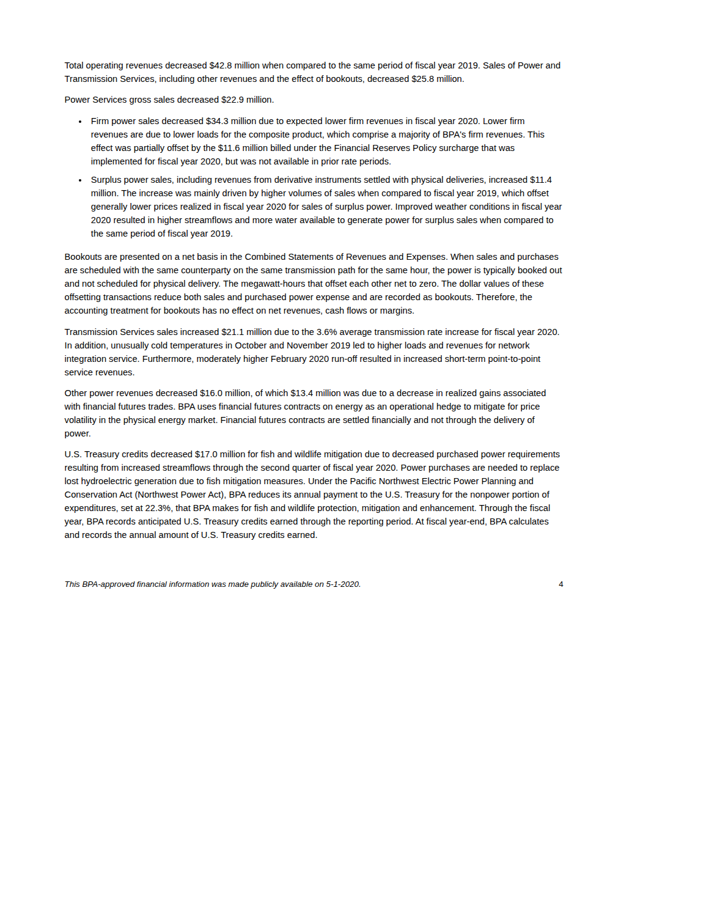Total operating revenues decreased $42.8 million when compared to the same period of fiscal year 2019. Sales of Power and Transmission Services, including other revenues and the effect of bookouts, decreased $25.8 million.
Power Services gross sales decreased $22.9 million.
Firm power sales decreased $34.3 million due to expected lower firm revenues in fiscal year 2020. Lower firm revenues are due to lower loads for the composite product, which comprise a majority of BPA's firm revenues. This effect was partially offset by the $11.6 million billed under the Financial Reserves Policy surcharge that was implemented for fiscal year 2020, but was not available in prior rate periods.
Surplus power sales, including revenues from derivative instruments settled with physical deliveries, increased $11.4 million. The increase was mainly driven by higher volumes of sales when compared to fiscal year 2019, which offset generally lower prices realized in fiscal year 2020 for sales of surplus power. Improved weather conditions in fiscal year 2020 resulted in higher streamflows and more water available to generate power for surplus sales when compared to the same period of fiscal year 2019.
Bookouts are presented on a net basis in the Combined Statements of Revenues and Expenses. When sales and purchases are scheduled with the same counterparty on the same transmission path for the same hour, the power is typically booked out and not scheduled for physical delivery. The megawatt-hours that offset each other net to zero. The dollar values of these offsetting transactions reduce both sales and purchased power expense and are recorded as bookouts. Therefore, the accounting treatment for bookouts has no effect on net revenues, cash flows or margins.
Transmission Services sales increased $21.1 million due to the 3.6% average transmission rate increase for fiscal year 2020. In addition, unusually cold temperatures in October and November 2019 led to higher loads and revenues for network integration service. Furthermore, moderately higher February 2020 run-off resulted in increased short-term point-to-point service revenues.
Other power revenues decreased $16.0 million, of which $13.4 million was due to a decrease in realized gains associated with financial futures trades. BPA uses financial futures contracts on energy as an operational hedge to mitigate for price volatility in the physical energy market. Financial futures contracts are settled financially and not through the delivery of power.
U.S. Treasury credits decreased $17.0 million for fish and wildlife mitigation due to decreased purchased power requirements resulting from increased streamflows through the second quarter of fiscal year 2020. Power purchases are needed to replace lost hydroelectric generation due to fish mitigation measures. Under the Pacific Northwest Electric Power Planning and Conservation Act (Northwest Power Act), BPA reduces its annual payment to the U.S. Treasury for the nonpower portion of expenditures, set at 22.3%, that BPA makes for fish and wildlife protection, mitigation and enhancement. Through the fiscal year, BPA records anticipated U.S. Treasury credits earned through the reporting period. At fiscal year-end, BPA calculates and records the annual amount of U.S. Treasury credits earned.
This BPA-approved financial information was made publicly available on 5-1-2020. 4